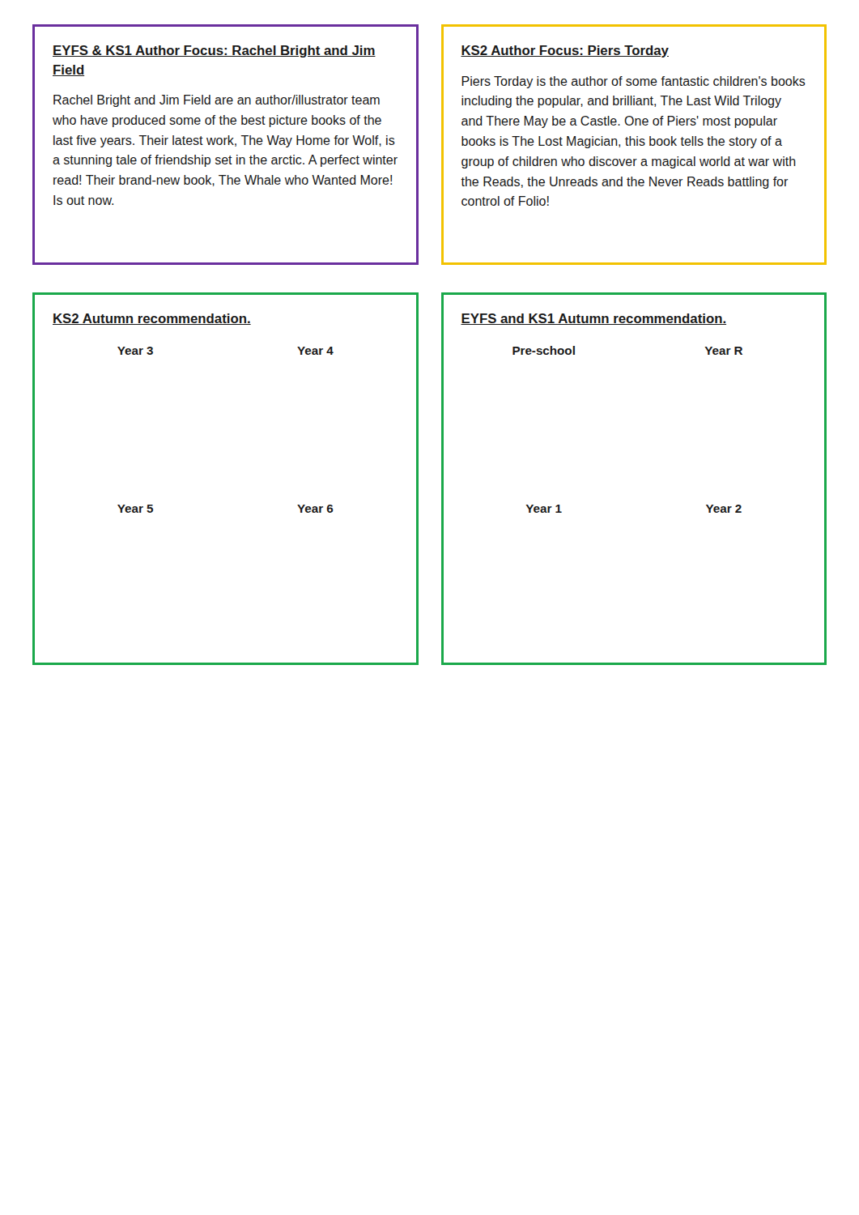EYFS & KS1 Author Focus: Rachel Bright and Jim Field
Rachel Bright and Jim Field are an author/illustrator team who have produced some of the best picture books of the last five years. Their latest work, The Way Home for Wolf, is a stunning tale of friendship set in the arctic. A perfect winter read! Their brand-new book, The Whale who Wanted More! Is out now.
KS2 Author Focus: Piers Torday
Piers Torday is the author of some fantastic children's books including the popular, and brilliant, The Last Wild Trilogy and There May be a Castle. One of Piers' most popular books is The Lost Magician, this book tells the story of a group of children who discover a magical world at war with the Reads, the Unreads and the Never Reads battling for control of Folio!
KS2 Autumn recommendation.
Year 3
Year 4
Year 5
Year 6
EYFS and KS1 Autumn recommendation.
Pre-school
Year R
Year 1
Year 2